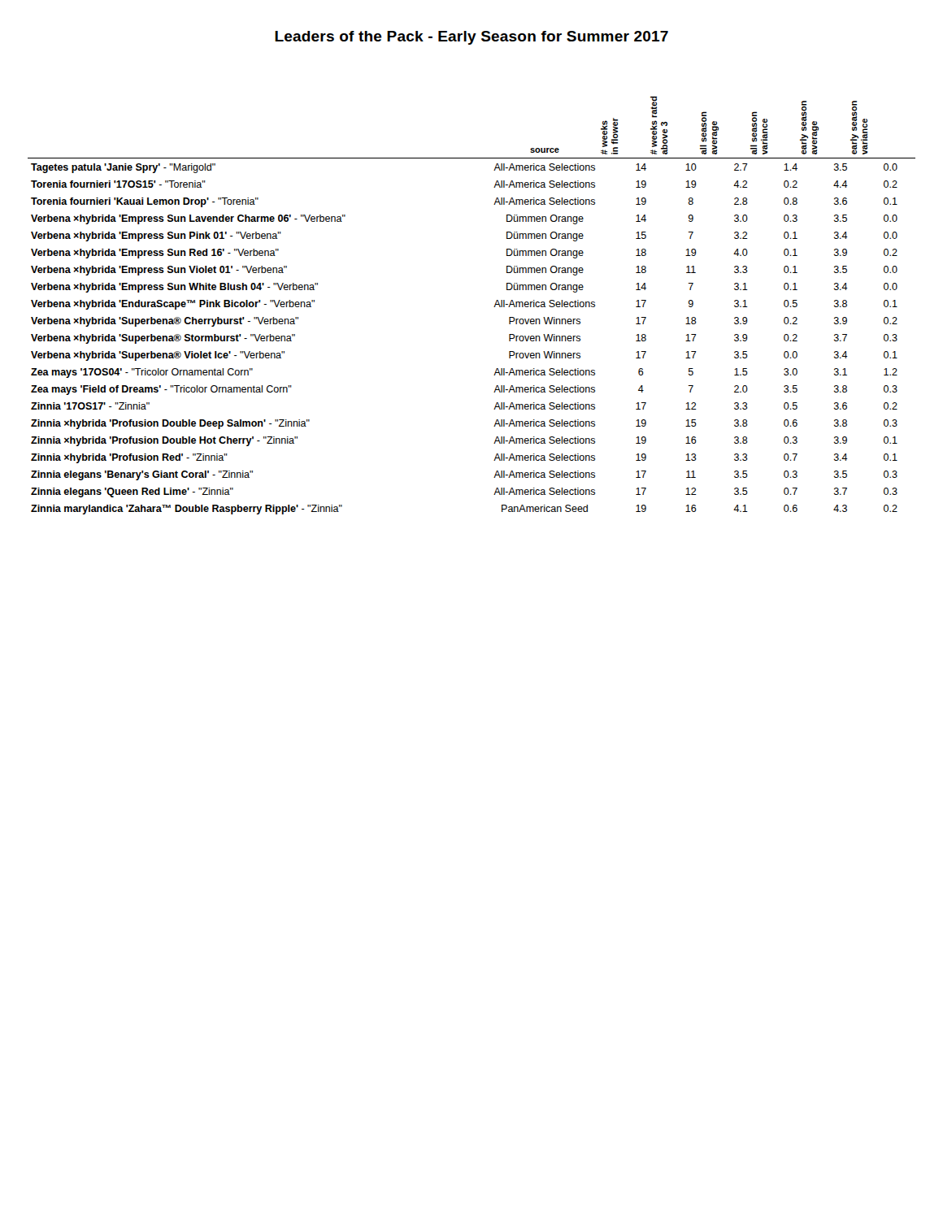Leaders of the Pack - Early Season for Summer 2017
| | source | # weeks in flower | # weeks rated above 3 | all season average | all season variance | early season average | early season variance |
| --- | --- | --- | --- | --- | --- | --- | --- |
| Tagetes patula 'Janie Spry' - "Marigold" | All-America Selections | 14 | 10 | 2.7 | 1.4 | 3.5 | 0.0 |
| Torenia fournieri '17OS15' - "Torenia" | All-America Selections | 19 | 19 | 4.2 | 0.2 | 4.4 | 0.2 |
| Torenia fournieri 'Kauai Lemon Drop' - "Torenia" | All-America Selections | 19 | 8 | 2.8 | 0.8 | 3.6 | 0.1 |
| Verbena ×hybrida 'Empress Sun Lavender Charme 06' - "Verbena" | Dümmen Orange | 14 | 9 | 3.0 | 0.3 | 3.5 | 0.0 |
| Verbena ×hybrida 'Empress Sun Pink 01' - "Verbena" | Dümmen Orange | 15 | 7 | 3.2 | 0.1 | 3.4 | 0.0 |
| Verbena ×hybrida 'Empress Sun Red 16' - "Verbena" | Dümmen Orange | 18 | 19 | 4.0 | 0.1 | 3.9 | 0.2 |
| Verbena ×hybrida 'Empress Sun Violet 01' - "Verbena" | Dümmen Orange | 18 | 11 | 3.3 | 0.1 | 3.5 | 0.0 |
| Verbena ×hybrida 'Empress Sun White Blush 04' - "Verbena" | Dümmen Orange | 14 | 7 | 3.1 | 0.1 | 3.4 | 0.0 |
| Verbena ×hybrida 'EnduraScape™ Pink Bicolor' - "Verbena" | All-America Selections | 17 | 9 | 3.1 | 0.5 | 3.8 | 0.1 |
| Verbena ×hybrida 'Superbena® Cherryburst' - "Verbena" | Proven Winners | 17 | 18 | 3.9 | 0.2 | 3.9 | 0.2 |
| Verbena ×hybrida 'Superbena® Stormburst' - "Verbena" | Proven Winners | 18 | 17 | 3.9 | 0.2 | 3.7 | 0.3 |
| Verbena ×hybrida 'Superbena® Violet Ice' - "Verbena" | Proven Winners | 17 | 17 | 3.5 | 0.0 | 3.4 | 0.1 |
| Zea mays '17OS04' - "Tricolor Ornamental Corn" | All-America Selections | 6 | 5 | 1.5 | 3.0 | 3.1 | 1.2 |
| Zea mays 'Field of Dreams' - "Tricolor Ornamental Corn" | All-America Selections | 4 | 7 | 2.0 | 3.5 | 3.8 | 0.3 |
| Zinnia '17OS17' - "Zinnia" | All-America Selections | 17 | 12 | 3.3 | 0.5 | 3.6 | 0.2 |
| Zinnia ×hybrida 'Profusion Double Deep Salmon' - "Zinnia" | All-America Selections | 19 | 15 | 3.8 | 0.6 | 3.8 | 0.3 |
| Zinnia ×hybrida 'Profusion Double Hot Cherry' - "Zinnia" | All-America Selections | 19 | 16 | 3.8 | 0.3 | 3.9 | 0.1 |
| Zinnia ×hybrida 'Profusion Red' - "Zinnia" | All-America Selections | 19 | 13 | 3.3 | 0.7 | 3.4 | 0.1 |
| Zinnia elegans 'Benary's Giant Coral' - "Zinnia" | All-America Selections | 17 | 11 | 3.5 | 0.3 | 3.5 | 0.3 |
| Zinnia elegans 'Queen Red Lime' - "Zinnia" | All-America Selections | 17 | 12 | 3.5 | 0.7 | 3.7 | 0.3 |
| Zinnia marylandica 'Zahara™ Double Raspberry Ripple' - "Zinnia" | PanAmerican Seed | 19 | 16 | 4.1 | 0.6 | 4.3 | 0.2 |